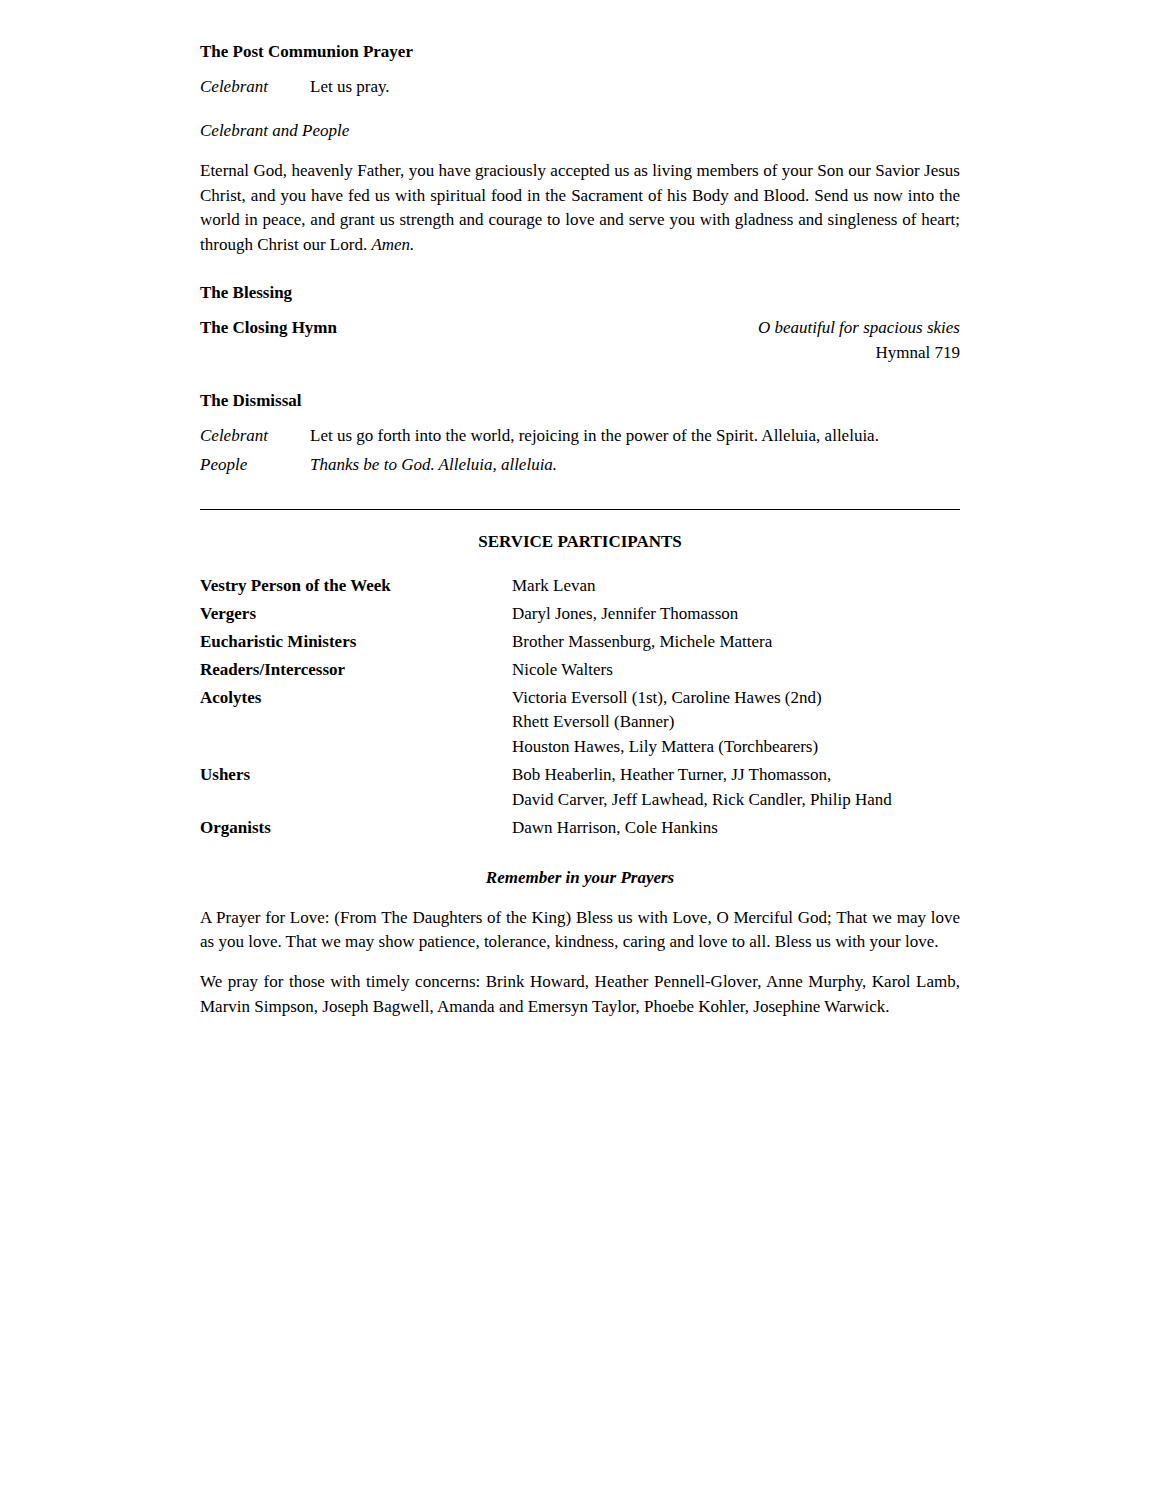The Post Communion Prayer
Celebrant
Let us pray.
Celebrant and People
Eternal God, heavenly Father, you have graciously accepted us as living members of your Son our Savior Jesus Christ, and you have fed us with spiritual food in the Sacrament of his Body and Blood. Send us now into the world in peace, and grant us strength and courage to love and serve you with gladness and singleness of heart; through Christ our Lord. Amen.
The Blessing
The Closing Hymn
O beautiful for spacious skies
Hymnal 719
The Dismissal
Celebrant
Let us go forth into the world, rejoicing in the power of the Spirit. Alleluia, alleluia.
People
Thanks be to God. Alleluia, alleluia.
SERVICE PARTICIPANTS
| Vestry Person of the Week | Mark Levan |
| Vergers | Daryl Jones, Jennifer Thomasson |
| Eucharistic Ministers | Brother Massenburg, Michele Mattera |
| Readers/Intercessor | Nicole Walters |
| Acolytes | Victoria Eversoll (1st), Caroline Hawes (2nd) Rhett Eversoll (Banner) Houston Hawes, Lily Mattera (Torchbearers) |
| Ushers | Bob Heaberlin, Heather Turner, JJ Thomasson, David Carver, Jeff Lawhead, Rick Candler, Philip Hand |
| Organists | Dawn Harrison, Cole Hankins |
Remember in your Prayers
A Prayer for Love: (From The Daughters of the King) Bless us with Love, O Merciful God; That we may love as you love. That we may show patience, tolerance, kindness, caring and love to all. Bless us with your love.
We pray for those with timely concerns: Brink Howard, Heather Pennell-Glover, Anne Murphy, Karol Lamb, Marvin Simpson, Joseph Bagwell, Amanda and Emersyn Taylor, Phoebe Kohler, Josephine Warwick.